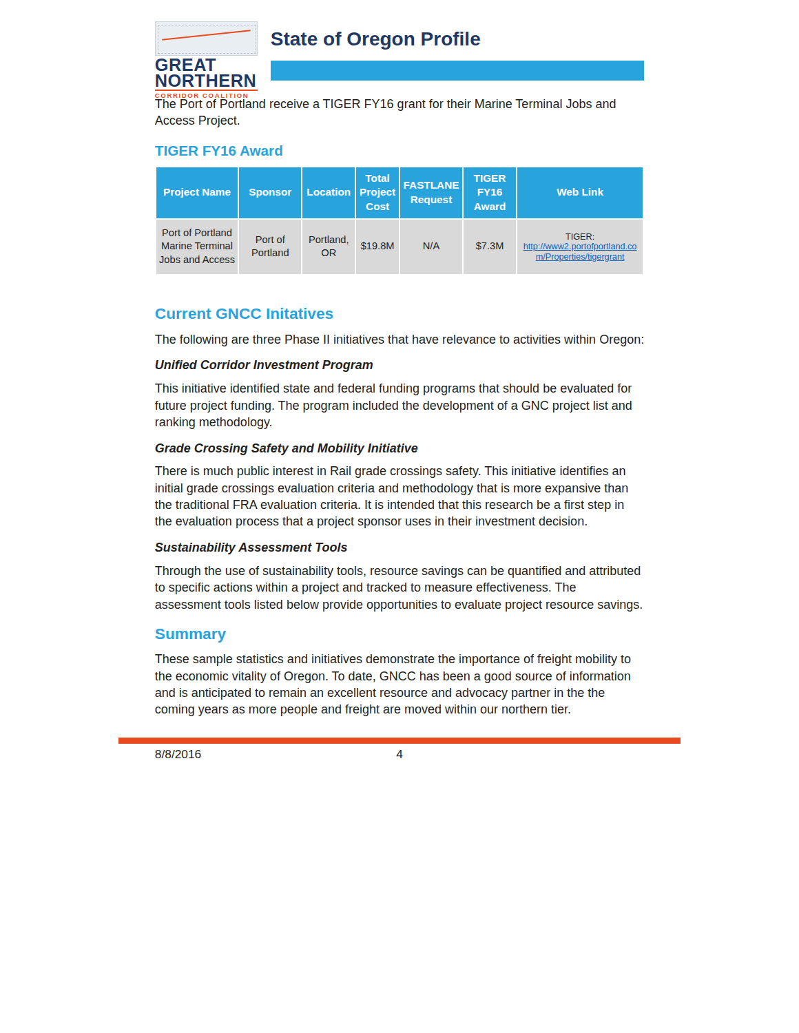GREAT
NORTHERN
CORRIDOR COALITION
State of Oregon Profile
The Port of Portland receive a TIGER FY16 grant for their Marine Terminal Jobs and Access Project.
TIGER FY16 Award
| Project Name | Sponsor | Location | Total Project Cost | FASTLANE Request | TIGER FY16 Award | Web Link |
| --- | --- | --- | --- | --- | --- | --- |
| Port of Portland Marine Terminal Jobs and Access | Port of Portland | Portland, OR | $19.8M | N/A | $7.3M | TIGER: http://www2.portofportland.com/Properties/tigergrant |
Current GNCC Initatives
The following are three Phase II initiatives that have relevance to activities within Oregon:
Unified Corridor Investment Program
This initiative identified state and federal funding programs that should be evaluated for future project funding. The program included the development of a GNC project list and ranking methodology.
Grade Crossing Safety and Mobility Initiative
There is much public interest in Rail grade crossings safety. This initiative identifies an initial grade crossings evaluation criteria and methodology that is more expansive than the traditional FRA evaluation criteria. It is intended that this research be a first step in the evaluation process that a project sponsor uses in their investment decision.
Sustainability Assessment Tools
Through the use of sustainability tools, resource savings can be quantified and attributed to specific actions within a project and tracked to measure effectiveness. The assessment tools listed below provide opportunities to evaluate project resource savings.
Summary
These sample statistics and initiatives demonstrate the importance of freight mobility to the economic vitality of Oregon. To date, GNCC has been a good source of information and is anticipated to remain an excellent resource and advocacy partner in the the coming years as more people and freight are moved within our northern tier.
8/8/2016 4